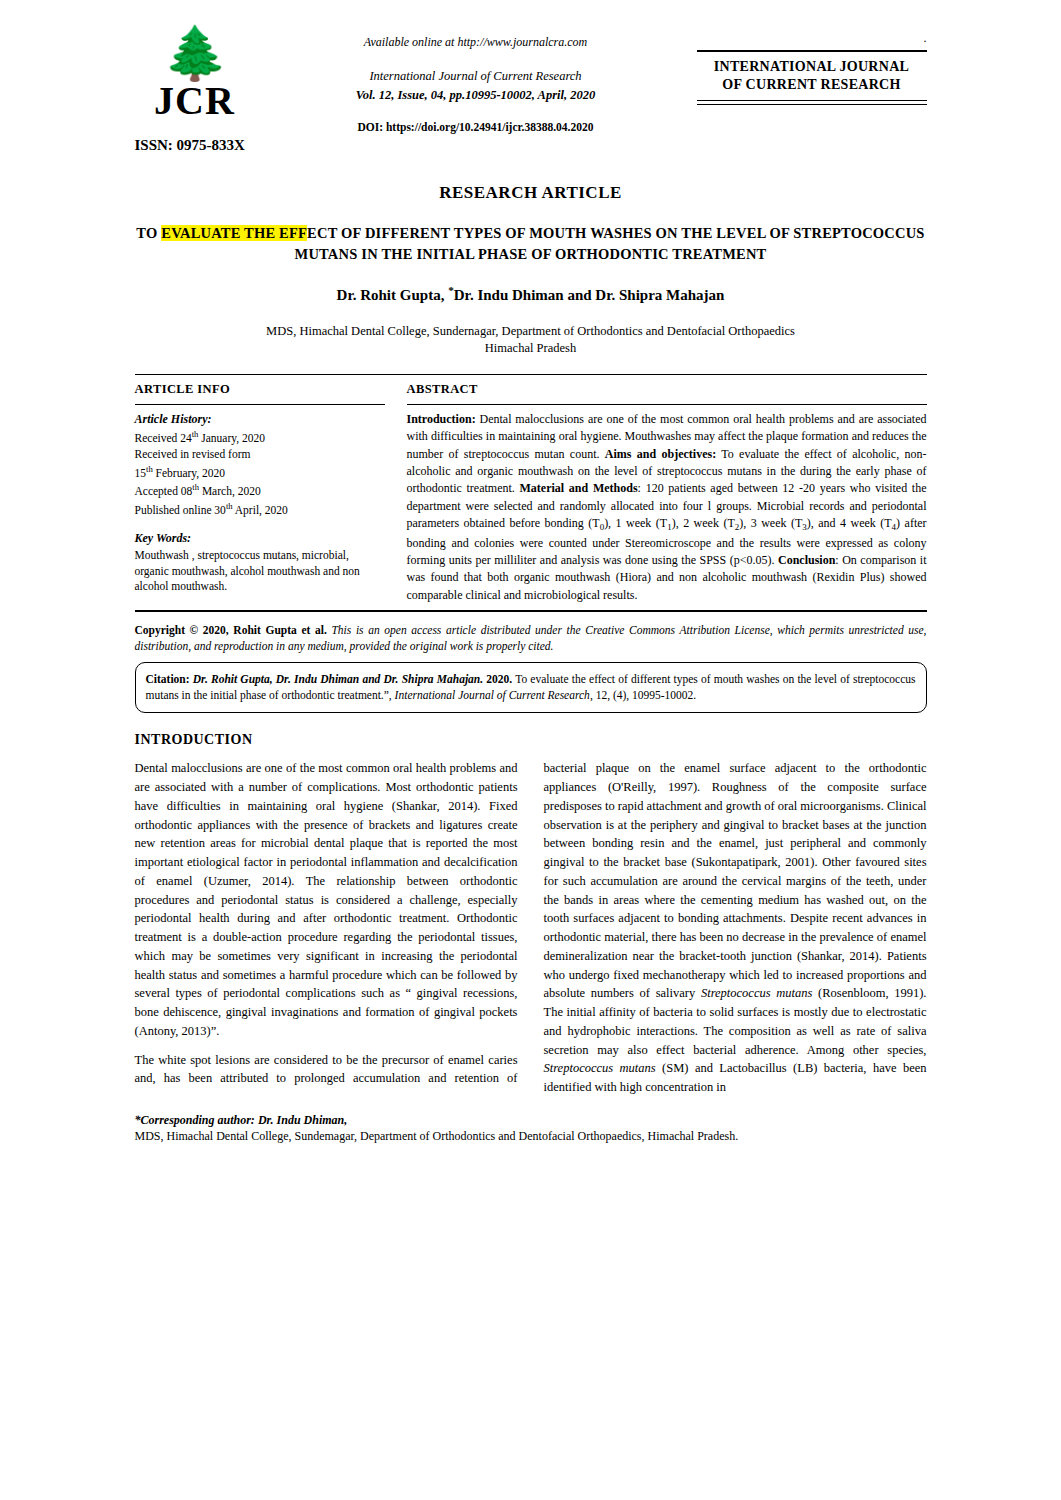🌲
JCR
Available online at http://www.journalcra.com
International Journal of Current Research
Vol. 12, Issue, 04, pp.10995-10002, April, 2020
DOI: https://doi.org/10.24941/ijcr.38388.04.2020
.
INTERNATIONAL JOURNAL
OF CURRENT RESEARCH
ISSN: 0975-833X
RESEARCH ARTICLE
TO EVALUATE THE EFFECT OF DIFFERENT TYPES OF MOUTH WASHES ON THE LEVEL OF STREPTOCOCCUS MUTANS IN THE INITIAL PHASE OF ORTHODONTIC TREATMENT
Dr. Rohit Gupta, *Dr. Indu Dhiman and Dr. Shipra Mahajan
MDS, Himachal Dental College, Sundernagar, Department of Orthodontics and Dentofacial Orthopaedics
Himachal Pradesh
ARTICLE INFO
Article History:
Received 24th January, 2020
Received in revised form
15th February, 2020
Accepted 08th March, 2020
Published online 30th April, 2020
Key Words:
Mouthwash , streptococcus mutans, microbial, organic mouthwash, alcohol mouthwash and non alcohol mouthwash.
ABSTRACT
Introduction: Dental malocclusions are one of the most common oral health problems and are associated with difficulties in maintaining oral hygiene. Mouthwashes may affect the plaque formation and reduces the number of streptococcus mutan count. Aims and objectives: To evaluate the effect of alcoholic, non-alcoholic and organic mouthwash on the level of streptococcus mutans in the during the early phase of orthodontic treatment. Material and Methods: 120 patients aged between 12 -20 years who visited the department were selected and randomly allocated into four l groups. Microbial records and periodontal parameters obtained before bonding (T0), 1 week (T1), 2 week (T2), 3 week (T3), and 4 week (T4) after bonding and colonies were counted under Stereomicroscope and the results were expressed as colony forming units per milliliter and analysis was done using the SPSS (p<0.05). Conclusion: On comparison it was found that both organic mouthwash (Hiora) and non alcoholic mouthwash (Rexidin Plus) showed comparable clinical and microbiological results.
Copyright © 2020, Rohit Gupta et al. This is an open access article distributed under the Creative Commons Attribution License, which permits unrestricted use, distribution, and reproduction in any medium, provided the original work is properly cited.
Citation: Dr. Rohit Gupta, Dr. Indu Dhiman and Dr. Shipra Mahajan. 2020. To evaluate the effect of different types of mouth washes on the level of streptococcus mutans in the initial phase of orthodontic treatment.”, International Journal of Current Research, 12, (4), 10995-10002.
INTRODUCTION
Dental malocclusions are one of the most common oral health problems and are associated with a number of complications. Most orthodontic patients have difficulties in maintaining oral hygiene (Shankar, 2014). Fixed orthodontic appliances with the presence of brackets and ligatures create new retention areas for microbial dental plaque that is reported the most important etiological factor in periodontal inflammation and decalcification of enamel (Uzumer, 2014). The relationship between orthodontic procedures and periodontal status is considered a challenge, especially periodontal health during and after orthodontic treatment. Orthodontic treatment is a double-action procedure regarding the periodontal tissues, which may be sometimes very significant in increasing the periodontal health status and sometimes a harmful procedure which can be followed by several types of periodontal complications such as “ gingival recessions, bone dehiscence, gingival invaginations and formation of gingival pockets (Antony, 2013)”.
The white spot lesions are considered to be the precursor of enamel caries and, has been attributed to prolonged accumulation and retention of bacterial plaque on the enamel surface adjacent to the orthodontic appliances (O'Reilly, 1997). Roughness of the composite surface predisposes to rapid attachment and growth of oral microorganisms. Clinical observation is at the periphery and gingival to bracket bases at the junction between bonding resin and the enamel, just peripheral and commonly gingival to the bracket base (Sukontapatipark, 2001). Other favoured sites for such accumulation are around the cervical margins of the teeth, under the bands in areas where the cementing medium has washed out, on the tooth surfaces adjacent to bonding attachments. Despite recent advances in orthodontic material, there has been no decrease in the prevalence of enamel demineralization near the bracket-tooth junction (Shankar, 2014). Patients who undergo fixed mechanotherapy which led to increased proportions and absolute numbers of salivary Streptococcus mutans (Rosenbloom, 1991). The initial affinity of bacteria to solid surfaces is mostly due to electrostatic and hydrophobic interactions. The composition as well as rate of saliva secretion may also effect bacterial adherence. Among other species, Streptococcus mutans (SM) and Lactobacillus (LB) bacteria, have been identified with high concentration in
*Corresponding author: Dr. Indu Dhiman,
MDS, Himachal Dental College, Sundemagar, Department of Orthodontics and Dentofacial Orthopaedics, Himachal Pradesh.